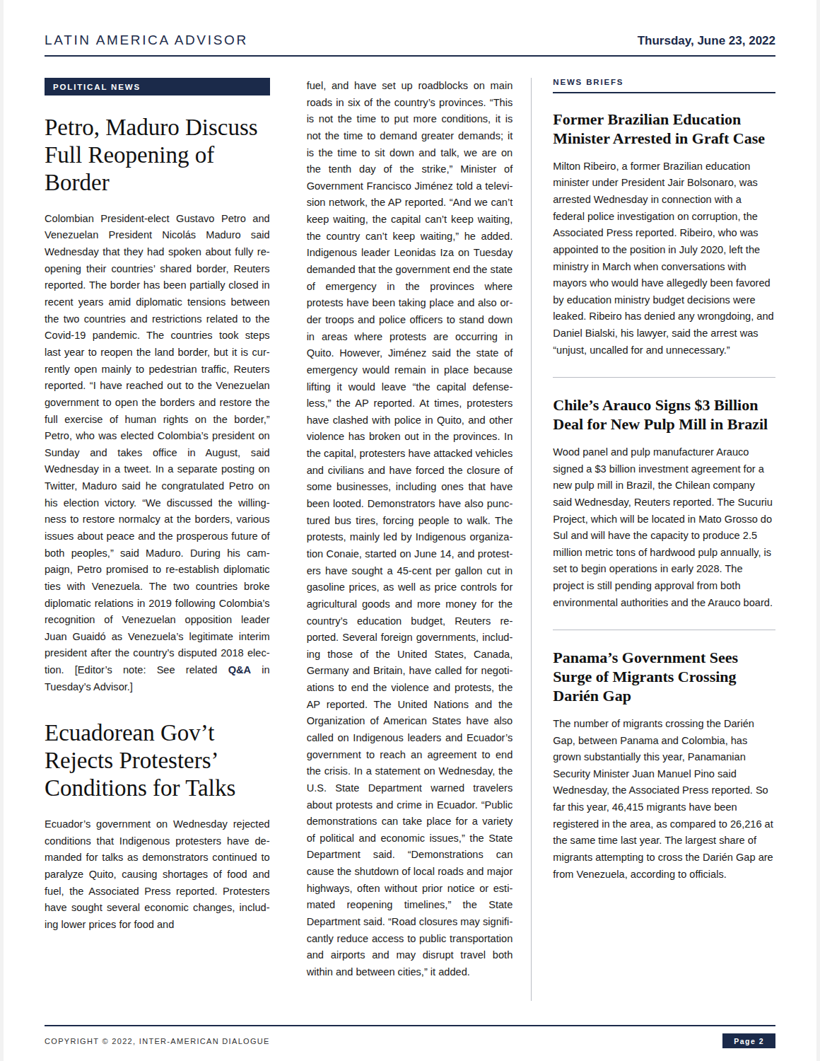Latin America Advisor
Thursday, June 23, 2022
Political News
Petro, Maduro Discuss Full Reopening of Border
Colombian President-elect Gustavo Petro and Venezuelan President Nicolás Maduro said Wednesday that they had spoken about fully reopening their countries’ shared border, Reuters reported. The border has been partially closed in recent years amid diplomatic tensions between the two countries and restrictions related to the Covid-19 pandemic. The countries took steps last year to reopen the land border, but it is currently open mainly to pedestrian traffic, Reuters reported. “I have reached out to the Venezuelan government to open the borders and restore the full exercise of human rights on the border,” Petro, who was elected Colombia’s president on Sunday and takes office in August, said Wednesday in a tweet. In a separate posting on Twitter, Maduro said he congratulated Petro on his election victory. “We discussed the willingness to restore normalcy at the borders, various issues about peace and the prosperous future of both peoples,” said Maduro. During his campaign, Petro promised to re-establish diplomatic ties with Venezuela. The two countries broke diplomatic relations in 2019 following Colombia’s recognition of Venezuelan opposition leader Juan Guaidó as Venezuela’s legitimate interim president after the country’s disputed 2018 election. [Editor’s note: See related Q&A in Tuesday’s Advisor.]
Ecuadorean Gov’t Rejects Protesters’ Conditions for Talks
Ecuador’s government on Wednesday rejected conditions that Indigenous protesters have demanded for talks as demonstrators continued to paralyze Quito, causing shortages of food and fuel, the Associated Press reported. Protesters have sought several economic changes, including lower prices for food and
fuel, and have set up roadblocks on main roads in six of the country’s provinces. “This is not the time to put more conditions, it is not the time to demand greater demands; it is the time to sit down and talk, we are on the tenth day of the strike,” Minister of Government Francisco Jiménez told a television network, the AP reported. “And we can’t keep waiting, the capital can’t keep waiting, the country can’t keep waiting,” he added. Indigenous leader Leonidas Iza on Tuesday demanded that the government end the state of emergency in the provinces where protests have been taking place and also order troops and police officers to stand down in areas where protests are occurring in Quito. However, Jiménez said the state of emergency would remain in place because lifting it would leave “the capital defenseless,” the AP reported. At times, protesters have clashed with police in Quito, and other violence has broken out in the provinces. In the capital, protesters have attacked vehicles and civilians and have forced the closure of some businesses, including ones that have been looted. Demonstrators have also punctured bus tires, forcing people to walk. The protests, mainly led by Indigenous organization Conaie, started on June 14, and protesters have sought a 45-cent per gallon cut in gasoline prices, as well as price controls for agricultural goods and more money for the country’s education budget, Reuters reported. Several foreign governments, including those of the United States, Canada, Germany and Britain, have called for negotiations to end the violence and protests, the AP reported. The United Nations and the Organization of American States have also called on Indigenous leaders and Ecuador’s government to reach an agreement to end the crisis. In a statement on Wednesday, the U.S. State Department warned travelers about protests and crime in Ecuador. “Public demonstrations can take place for a variety of political and economic issues,” the State Department said. “Demonstrations can cause the shutdown of local roads and major highways, often without prior notice or estimated reopening timelines,” the State Department said. “Road closures may significantly reduce access to public transportation and airports and may disrupt travel both within and between cities,” it added.
News Briefs
Former Brazilian Education Minister Arrested in Graft Case
Milton Ribeiro, a former Brazilian education minister under President Jair Bolsonaro, was arrested Wednesday in connection with a federal police investigation on corruption, the Associated Press reported. Ribeiro, who was appointed to the position in July 2020, left the ministry in March when conversations with mayors who would have allegedly been favored by education ministry budget decisions were leaked. Ribeiro has denied any wrongdoing, and Daniel Bialski, his lawyer, said the arrest was “unjust, uncalled for and unnecessary.”
Chile’s Arauco Signs $3 Billion Deal for New Pulp Mill in Brazil
Wood panel and pulp manufacturer Arauco signed a $3 billion investment agreement for a new pulp mill in Brazil, the Chilean company said Wednesday, Reuters reported. The Sucuriu Project, which will be located in Mato Grosso do Sul and will have the capacity to produce 2.5 million metric tons of hardwood pulp annually, is set to begin operations in early 2028. The project is still pending approval from both environmental authorities and the Arauco board.
Panama’s Government Sees Surge of Migrants Crossing Darién Gap
The number of migrants crossing the Darién Gap, between Panama and Colombia, has grown substantially this year, Panamanian Security Minister Juan Manuel Pino said Wednesday, the Associated Press reported. So far this year, 46,415 migrants have been registered in the area, as compared to 26,216 at the same time last year. The largest share of migrants attempting to cross the Darién Gap are from Venezuela, according to officials.
Copyright © 2022, Inter-American Dialogue
Page 2